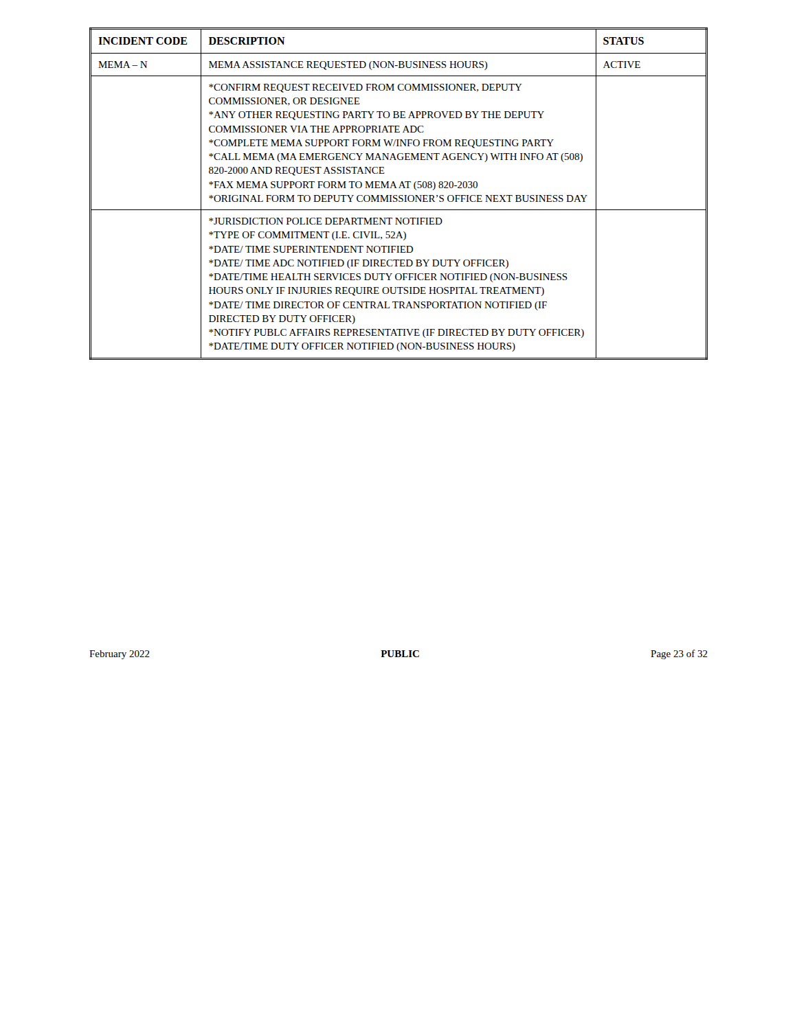| INCIDENT CODE | DESCRIPTION | STATUS |
| --- | --- | --- |
| MEMA – N | MEMA ASSISTANCE REQUESTED (NON-BUSINESS HOURS) | ACTIVE |
| | *CONFIRM REQUEST RECEIVED FROM COMMISSIONER, DEPUTY COMMISSIONER, OR DESIGNEE *ANY OTHER REQUESTING PARTY TO BE APPROVED BY THE DEPUTY COMMISSIONER VIA THE APPROPRIATE ADC *COMPLETE MEMA SUPPORT FORM W/INFO FROM REQUESTING PARTY *CALL MEMA (MA EMERGENCY MANAGEMENT AGENCY) WITH INFO AT (508) 820-2000 AND REQUEST ASSISTANCE *FAX MEMA SUPPORT FORM TO MEMA AT (508) 820-2030 *ORIGINAL FORM TO DEPUTY COMMISSIONER’S OFFICE NEXT BUSINESS DAY | |
| | *JURISDICTION POLICE DEPARTMENT NOTIFIED *TYPE OF COMMITMENT (I.E. CIVIL, 52A) *DATE/ TIME SUPERINTENDENT NOTIFIED *DATE/ TIME ADC NOTIFIED (IF DIRECTED BY DUTY OFFICER) *DATE/TIME HEALTH SERVICES DUTY OFFICER NOTIFIED (NON-BUSINESS HOURS ONLY IF INJURIES REQUIRE OUTSIDE HOSPITAL TREATMENT) *DATE/ TIME DIRECTOR OF CENTRAL TRANSPORTATION NOTIFIED (IF DIRECTED BY DUTY OFFICER) *NOTIFY PUBLC AFFAIRS REPRESENTATIVE (IF DIRECTED BY DUTY OFFICER) *DATE/TIME DUTY OFFICER NOTIFIED (NON-BUSINESS HOURS) | |
February 2022 PUBLIC Page 23 of 32